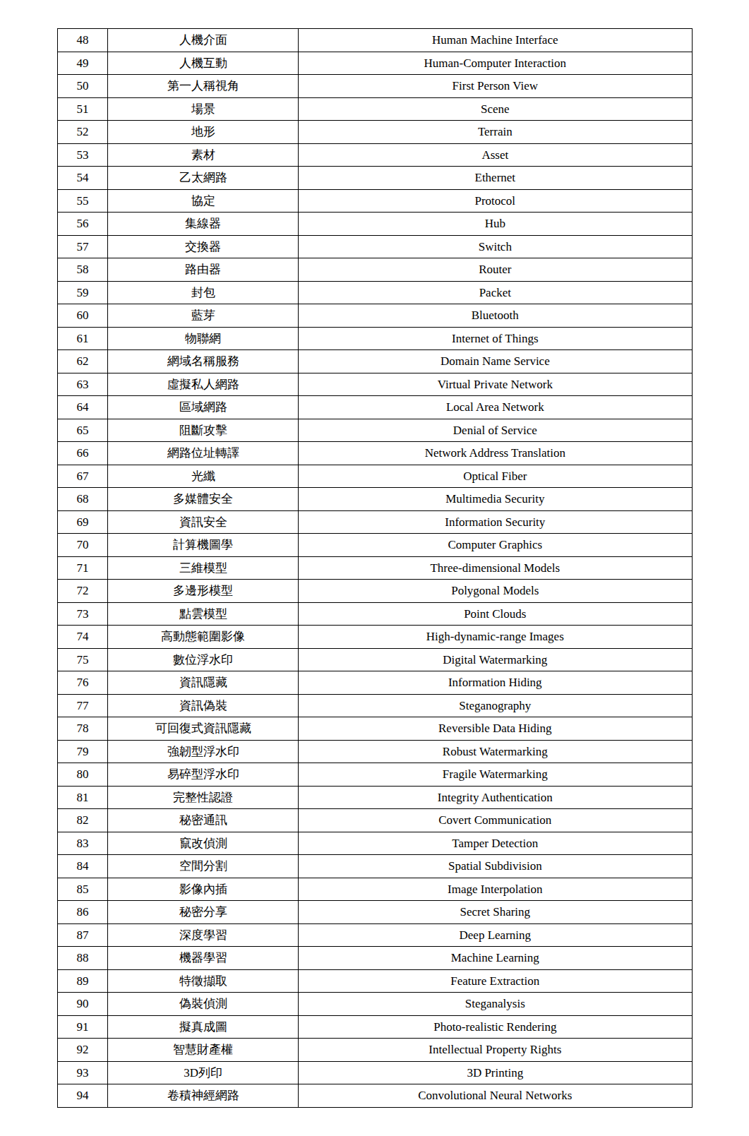| 48 | 人機介面 | Human Machine Interface |
| 49 | 人機互動 | Human-Computer Interaction |
| 50 | 第一人稱視角 | First Person View |
| 51 | 場景 | Scene |
| 52 | 地形 | Terrain |
| 53 | 素材 | Asset |
| 54 | 乙太網路 | Ethernet |
| 55 | 協定 | Protocol |
| 56 | 集線器 | Hub |
| 57 | 交換器 | Switch |
| 58 | 路由器 | Router |
| 59 | 封包 | Packet |
| 60 | 藍芽 | Bluetooth |
| 61 | 物聯網 | Internet of Things |
| 62 | 網域名稱服務 | Domain Name Service |
| 63 | 虛擬私人網路 | Virtual Private Network |
| 64 | 區域網路 | Local Area Network |
| 65 | 阻斷攻擊 | Denial of Service |
| 66 | 網路位址轉譯 | Network Address Translation |
| 67 | 光纖 | Optical Fiber |
| 68 | 多媒體安全 | Multimedia Security |
| 69 | 資訊安全 | Information Security |
| 70 | 計算機圖學 | Computer Graphics |
| 71 | 三維模型 | Three-dimensional Models |
| 72 | 多邊形模型 | Polygonal Models |
| 73 | 點雲模型 | Point Clouds |
| 74 | 高動態範圍影像 | High-dynamic-range Images |
| 75 | 數位浮水印 | Digital Watermarking |
| 76 | 資訊隱藏 | Information Hiding |
| 77 | 資訊偽裝 | Steganography |
| 78 | 可回復式資訊隱藏 | Reversible Data Hiding |
| 79 | 強韌型浮水印 | Robust Watermarking |
| 80 | 易碎型浮水印 | Fragile Watermarking |
| 81 | 完整性認證 | Integrity Authentication |
| 82 | 秘密通訊 | Covert Communication |
| 83 | 竄改偵測 | Tamper Detection |
| 84 | 空間分割 | Spatial Subdivision |
| 85 | 影像內插 | Image Interpolation |
| 86 | 秘密分享 | Secret Sharing |
| 87 | 深度學習 | Deep Learning |
| 88 | 機器學習 | Machine Learning |
| 89 | 特徵擷取 | Feature Extraction |
| 90 | 偽裝偵測 | Steganalysis |
| 91 | 擬真成圖 | Photo-realistic Rendering |
| 92 | 智慧財產權 | Intellectual Property Rights |
| 93 | 3D列印 | 3D Printing |
| 94 | 卷積神經網路 | Convolutional Neural Networks |